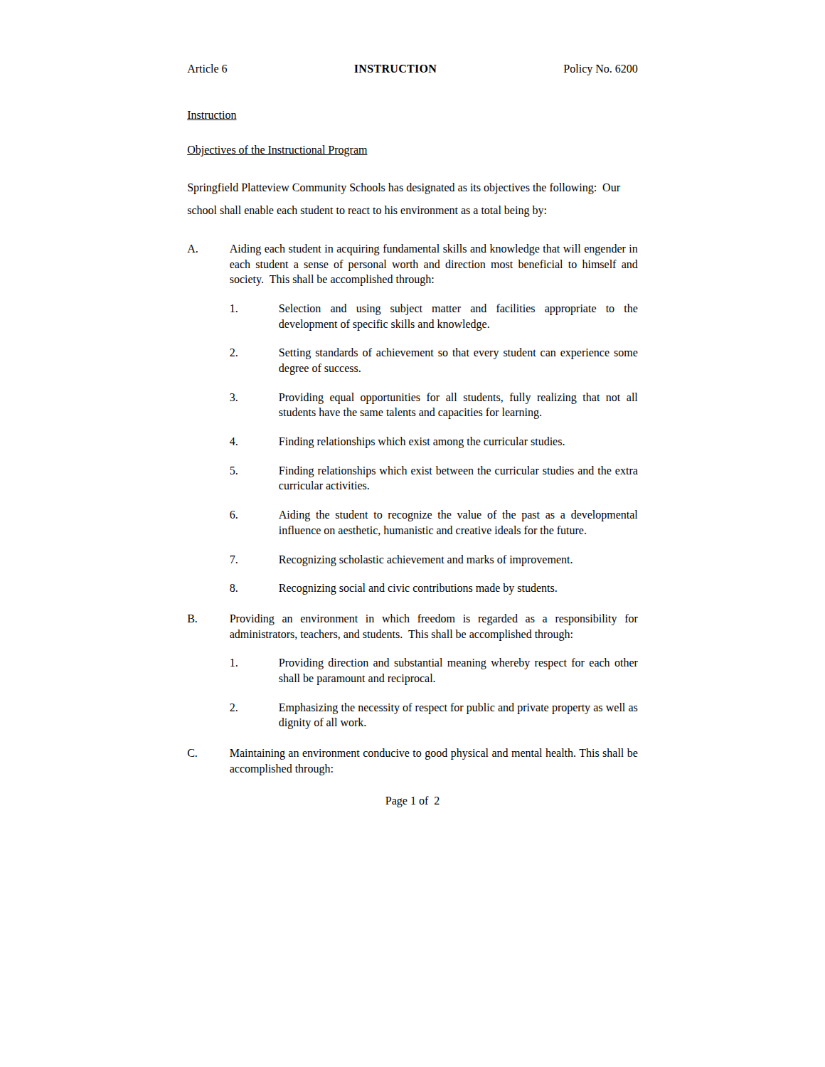Article 6
INSTRUCTION
Policy No. 6200
Instruction
Objectives of the Instructional Program
Springfield Platteview Community Schools has designated as its objectives the following: Our school shall enable each student to react to his environment as a total being by:
A. Aiding each student in acquiring fundamental skills and knowledge that will engender in each student a sense of personal worth and direction most beneficial to himself and society. This shall be accomplished through:
1. Selection and using subject matter and facilities appropriate to the development of specific skills and knowledge.
2. Setting standards of achievement so that every student can experience some degree of success.
3. Providing equal opportunities for all students, fully realizing that not all students have the same talents and capacities for learning.
4. Finding relationships which exist among the curricular studies.
5. Finding relationships which exist between the curricular studies and the extra curricular activities.
6. Aiding the student to recognize the value of the past as a developmental influence on aesthetic, humanistic and creative ideals for the future.
7. Recognizing scholastic achievement and marks of improvement.
8. Recognizing social and civic contributions made by students.
B. Providing an environment in which freedom is regarded as a responsibility for administrators, teachers, and students. This shall be accomplished through:
1. Providing direction and substantial meaning whereby respect for each other shall be paramount and reciprocal.
2. Emphasizing the necessity of respect for public and private property as well as dignity of all work.
C. Maintaining an environment conducive to good physical and mental health. This shall be accomplished through:
Page 1 of 2